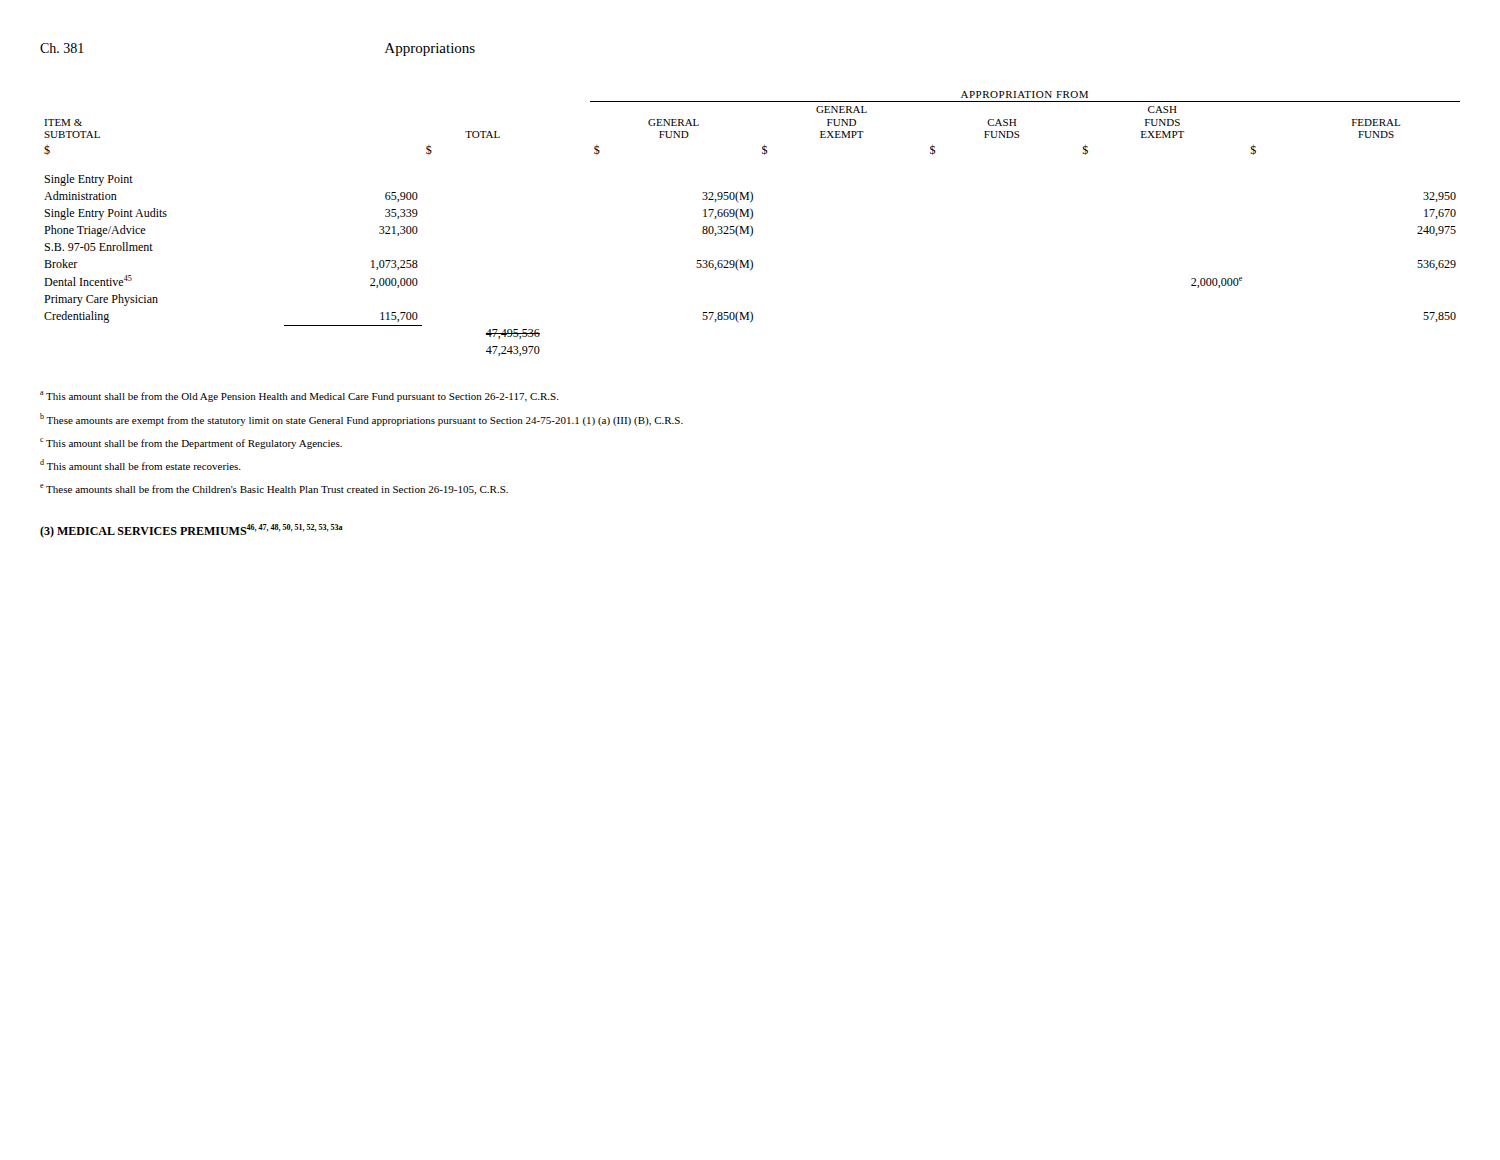Ch. 381
Appropriations
| | | | | APPROPRIATION FROM |
| ITEM & SUBTOTAL | | TOTAL | | GENERAL FUND | GENERAL FUND EXEMPT | CASH FUNDS | CASH FUNDS EXEMPT | | FEDERAL FUNDS |
| $ | | $ | | $ | $ | $ | $ | $ | |
| Single Entry Point | | | | | | | | | |
| Administration | 65,900 | | | 32,950(M) | | | | | 32,950 |
| Single Entry Point Audits | 35,339 | | | 17,669(M) | | | | | 17,670 |
| Phone Triage/Advice | 321,300 | | | 80,325(M) | | | | | 240,975 |
| S.B. 97-05 Enrollment | | | | | | | | | |
| Broker | 1,073,258 | | | 536,629(M) | | | | | 536,629 |
| Dental Incentive 45 | 2,000,000 | | | | | | 2,000,000 e | | |
| Primary Care Physician | | | | | | | | | |
| Credentialing | 115,700 | | | 57,850(M) | | | | | 57,850 |
| | | 47,495,536 | | | | | | | |
| | | 47,243,970 | | | | | | | |
a This amount shall be from the Old Age Pension Health and Medical Care Fund pursuant to Section 26-2-117, C.R.S.
b These amounts are exempt from the statutory limit on state General Fund appropriations pursuant to Section 24-75-201.1 (1) (a) (III) (B), C.R.S.
c This amount shall be from the Department of Regulatory Agencies.
d This amount shall be from estate recoveries.
e These amounts shall be from the Children's Basic Health Plan Trust created in Section 26-19-105, C.R.S.
(3) MEDICAL SERVICES PREMIUMS46, 47, 48, 50, 51, 52, 53, 53a